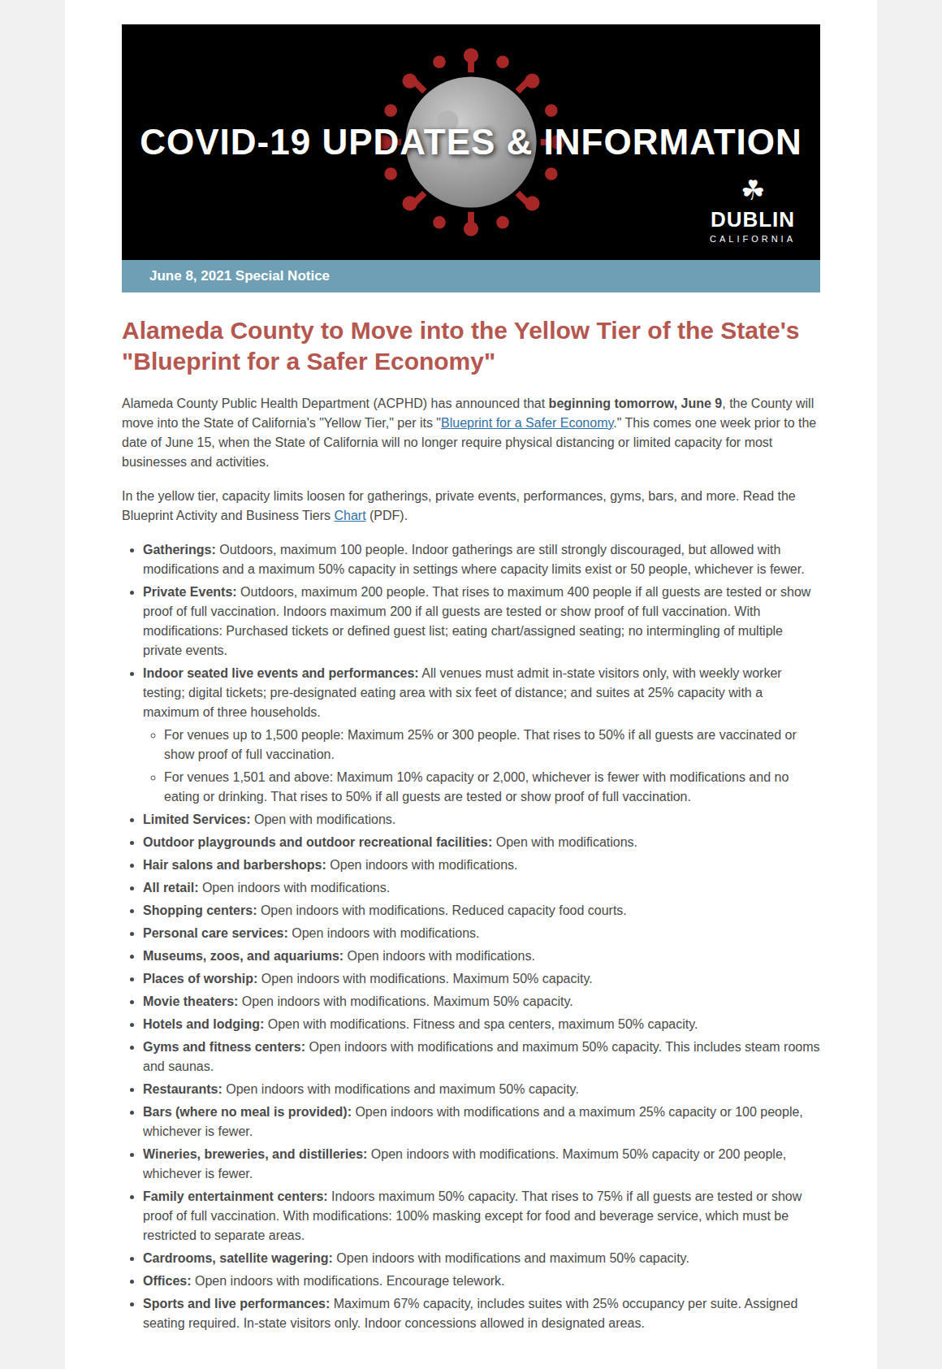COVID-19 UPDATES & INFORMATION
☘
DUBLIN
CALIFORNIA
June 8, 2021 Special Notice
Alameda County to Move into the Yellow Tier of the State's "Blueprint for a Safer Economy"
Alameda County Public Health Department (ACPHD) has announced that beginning tomorrow, June 9, the County will move into the State of California's "Yellow Tier," per its "Blueprint for a Safer Economy." This comes one week prior to the date of June 15, when the State of California will no longer require physical distancing or limited capacity for most businesses and activities.
In the yellow tier, capacity limits loosen for gatherings, private events, performances, gyms, bars, and more. Read the Blueprint Activity and Business Tiers Chart (PDF).
Gatherings: Outdoors, maximum 100 people. Indoor gatherings are still strongly discouraged, but allowed with modifications and a maximum 50% capacity in settings where capacity limits exist or 50 people, whichever is fewer.
Private Events: Outdoors, maximum 200 people. That rises to maximum 400 people if all guests are tested or show proof of full vaccination. Indoors maximum 200 if all guests are tested or show proof of full vaccination. With modifications: Purchased tickets or defined guest list; eating chart/assigned seating; no intermingling of multiple private events.
Indoor seated live events and performances: All venues must admit in-state visitors only, with weekly worker testing; digital tickets; pre-designated eating area with six feet of distance; and suites at 25% capacity with a maximum of three households.
For venues up to 1,500 people: Maximum 25% or 300 people. That rises to 50% if all guests are vaccinated or show proof of full vaccination.
For venues 1,501 and above: Maximum 10% capacity or 2,000, whichever is fewer with modifications and no eating or drinking. That rises to 50% if all guests are tested or show proof of full vaccination.
Limited Services: Open with modifications.
Outdoor playgrounds and outdoor recreational facilities: Open with modifications.
Hair salons and barbershops: Open indoors with modifications.
All retail: Open indoors with modifications.
Shopping centers: Open indoors with modifications. Reduced capacity food courts.
Personal care services: Open indoors with modifications.
Museums, zoos, and aquariums: Open indoors with modifications.
Places of worship: Open indoors with modifications. Maximum 50% capacity.
Movie theaters: Open indoors with modifications. Maximum 50% capacity.
Hotels and lodging: Open with modifications. Fitness and spa centers, maximum 50% capacity.
Gyms and fitness centers: Open indoors with modifications and maximum 50% capacity. This includes steam rooms and saunas.
Restaurants: Open indoors with modifications and maximum 50% capacity.
Bars (where no meal is provided): Open indoors with modifications and a maximum 25% capacity or 100 people, whichever is fewer.
Wineries, breweries, and distilleries: Open indoors with modifications. Maximum 50% capacity or 200 people, whichever is fewer.
Family entertainment centers: Indoors maximum 50% capacity. That rises to 75% if all guests are tested or show proof of full vaccination. With modifications: 100% masking except for food and beverage service, which must be restricted to separate areas.
Cardrooms, satellite wagering: Open indoors with modifications and maximum 50% capacity.
Offices: Open indoors with modifications. Encourage telework.
Sports and live performances: Maximum 67% capacity, includes suites with 25% occupancy per suite. Assigned seating required. In-state visitors only. Indoor concessions allowed in designated areas.